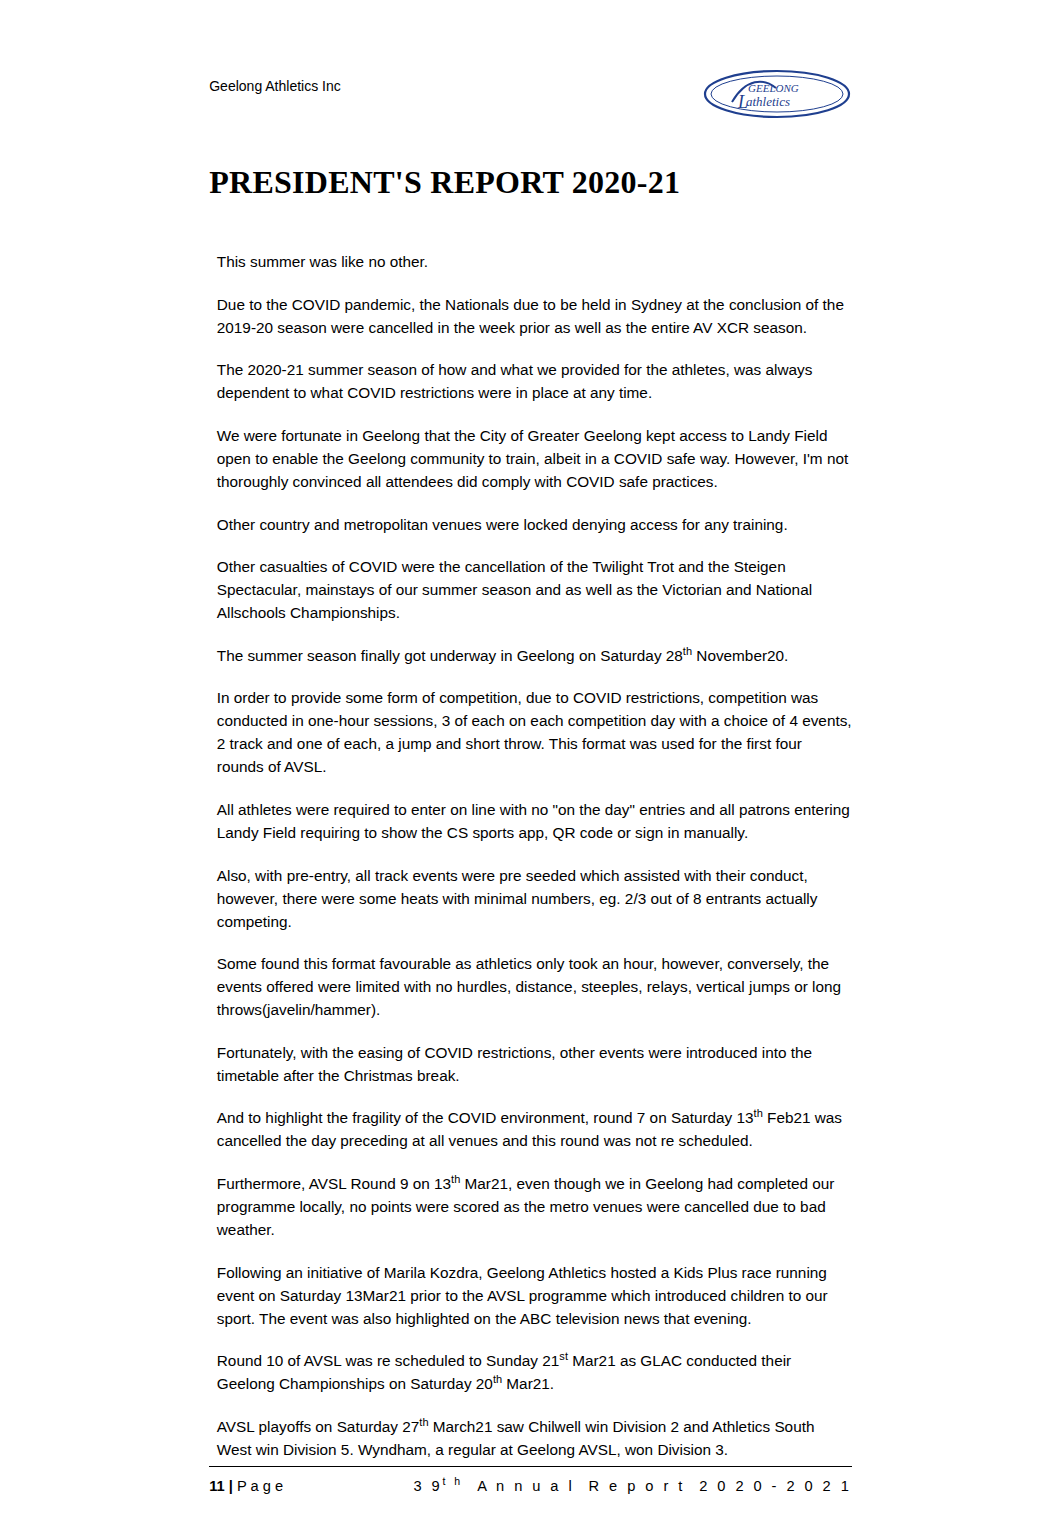Geelong Athletics Inc
Geelong Athletics GEELONG athletics L
PRESIDENT'S REPORT 2020-21
This summer was like no other.
Due to the COVID pandemic, the Nationals due to be held in Sydney at the conclusion of the 2019-20 season were cancelled in the week prior as well as the entire AV XCR season.
The 2020-21 summer season of how and what we provided for the athletes, was always dependent to what COVID restrictions were in place at any time.
We were fortunate in Geelong that the City of Greater Geelong kept access to Landy Field open to enable the Geelong community to train, albeit in a COVID safe way. However, I'm not thoroughly convinced all attendees did comply with COVID safe practices.
Other country and metropolitan venues were locked denying access for any training.
Other casualties of COVID were the cancellation of the Twilight Trot and the Steigen Spectacular, mainstays of our summer season and as well as the Victorian and National Allschools Championships.
The summer season finally got underway in Geelong on Saturday 28th November20.
In order to provide some form of competition, due to COVID restrictions, competition was conducted in one-hour sessions, 3 of each on each competition day with a choice of 4 events, 2 track and one of each, a jump and short throw. This format was used for the first four rounds of AVSL.
All athletes were required to enter on line with no "on the day" entries and all patrons entering Landy Field requiring to show the CS sports app, QR code or sign in manually.
Also, with pre-entry, all track events were pre seeded which assisted with their conduct, however, there were some heats with minimal numbers, eg. 2/3 out of 8 entrants actually competing.
Some found this format favourable as athletics only took an hour, however, conversely, the events offered were limited with no hurdles, distance, steeples, relays, vertical jumps or long throws(javelin/hammer).
Fortunately, with the easing of COVID restrictions, other events were introduced into the timetable after the Christmas break.
And to highlight the fragility of the COVID environment, round 7 on Saturday 13th Feb21 was cancelled the day preceding at all venues and this round was not re scheduled.
Furthermore, AVSL Round 9 on 13th Mar21, even though we in Geelong had completed our programme locally, no points were scored as the metro venues were cancelled due to bad weather.
Following an initiative of Marila Kozdra, Geelong Athletics hosted a Kids Plus race running event on Saturday 13Mar21 prior to the AVSL programme which introduced children to our sport. The event was also highlighted on the ABC television news that evening.
Round 10 of AVSL was re scheduled to Sunday 21st Mar21 as GLAC conducted their Geelong Championships on Saturday 20th Mar21.
AVSL playoffs on Saturday 27th March21 saw Chilwell win Division 2 and Athletics South West win Division 5. Wyndham, a regular at Geelong AVSL, won Division 3.
11 | P a g e
3 9t h A n n u a l R e p o r t 2 0 2 0 - 2 0 2 1